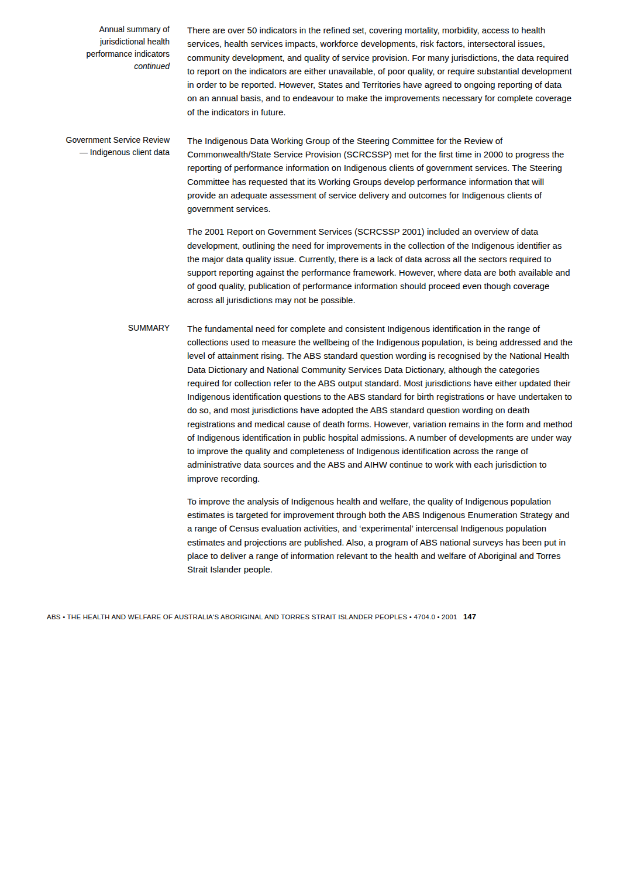Annual summary of
jurisdictional health
performance indicators
continued
There are over 50 indicators in the refined set, covering mortality, morbidity, access to health services, health services impacts, workforce developments, risk factors, intersectoral issues, community development, and quality of service provision. For many jurisdictions, the data required to report on the indicators are either unavailable, of poor quality, or require substantial development in order to be reported. However, States and Territories have agreed to ongoing reporting of data on an annual basis, and to endeavour to make the improvements necessary for complete coverage of the indicators in future.
Government Service Review
— Indigenous client data
The Indigenous Data Working Group of the Steering Committee for the Review of Commonwealth/State Service Provision (SCRCSSP) met for the first time in 2000 to progress the reporting of performance information on Indigenous clients of government services. The Steering Committee has requested that its Working Groups develop performance information that will provide an adequate assessment of service delivery and outcomes for Indigenous clients of government services.
The 2001 Report on Government Services (SCRCSSP 2001) included an overview of data development, outlining the need for improvements in the collection of the Indigenous identifier as the major data quality issue. Currently, there is a lack of data across all the sectors required to support reporting against the performance framework. However, where data are both available and of good quality, publication of performance information should proceed even though coverage across all jurisdictions may not be possible.
SUMMARY
The fundamental need for complete and consistent Indigenous identification in the range of collections used to measure the wellbeing of the Indigenous population, is being addressed and the level of attainment rising. The ABS standard question wording is recognised by the National Health Data Dictionary and National Community Services Data Dictionary, although the categories required for collection refer to the ABS output standard. Most jurisdictions have either updated their Indigenous identification questions to the ABS standard for birth registrations or have undertaken to do so, and most jurisdictions have adopted the ABS standard question wording on death registrations and medical cause of death forms. However, variation remains in the form and method of Indigenous identification in public hospital admissions. A number of developments are under way to improve the quality and completeness of Indigenous identification across the range of administrative data sources and the ABS and AIHW continue to work with each jurisdiction to improve recording.
To improve the analysis of Indigenous health and welfare, the quality of Indigenous population estimates is targeted for improvement through both the ABS Indigenous Enumeration Strategy and a range of Census evaluation activities, and ‘experimental’ intercensal Indigenous population estimates and projections are published. Also, a program of ABS national surveys has been put in place to deliver a range of information relevant to the health and welfare of Aboriginal and Torres Strait Islander people.
ABS • THE HEALTH AND WELFARE OF AUSTRALIA'S ABORIGINAL AND TORRES STRAIT ISLANDER PEOPLES • 4704.0 • 2001 147